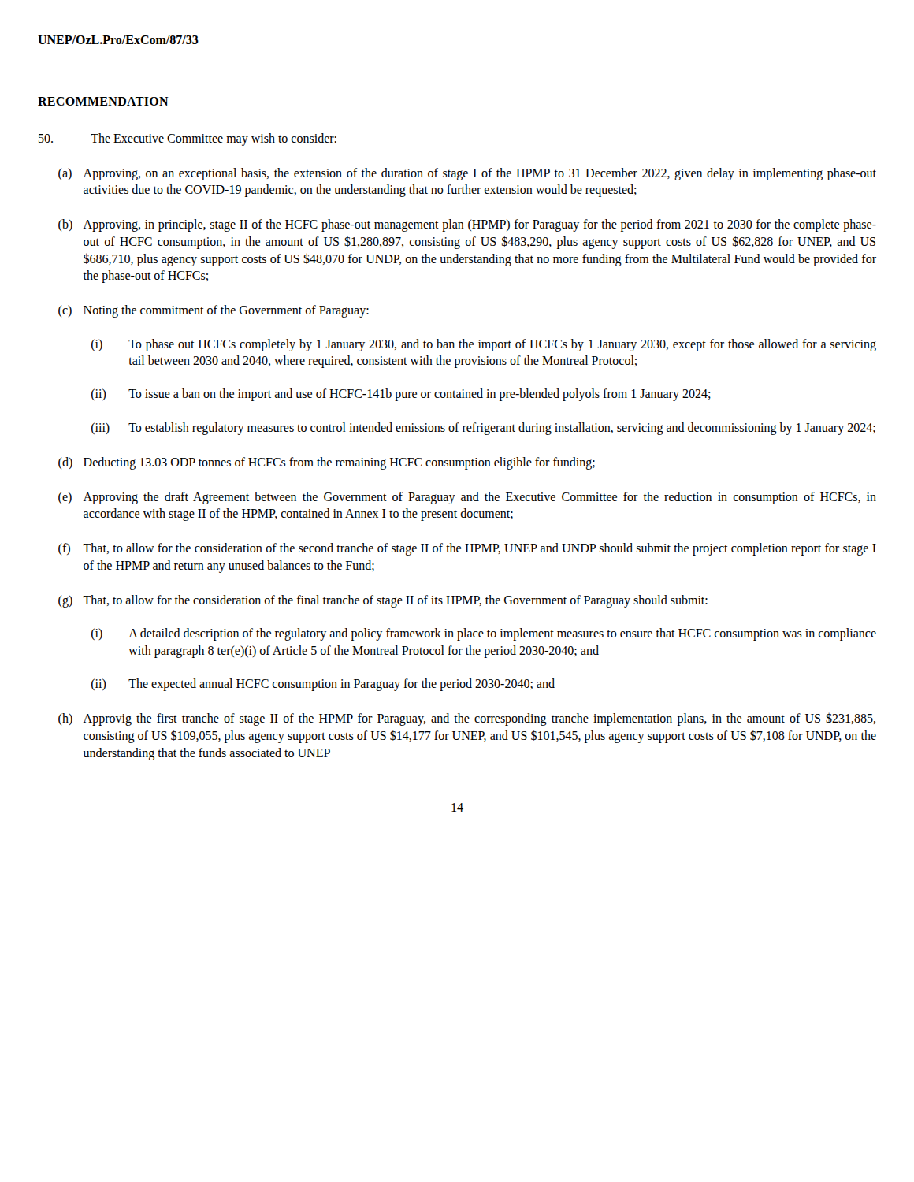UNEP/OzL.Pro/ExCom/87/33
RECOMMENDATION
50.
The Executive Committee may wish to consider:
(a) Approving, on an exceptional basis, the extension of the duration of stage I of the HPMP to 31 December 2022, given delay in implementing phase-out activities due to the COVID-19 pandemic, on the understanding that no further extension would be requested;
(b) Approving, in principle, stage II of the HCFC phase-out management plan (HPMP) for Paraguay for the period from 2021 to 2030 for the complete phase-out of HCFC consumption, in the amount of US $1,280,897, consisting of US $483,290, plus agency support costs of US $62,828 for UNEP, and US $686,710, plus agency support costs of US $48,070 for UNDP, on the understanding that no more funding from the Multilateral Fund would be provided for the phase-out of HCFCs;
(c) Noting the commitment of the Government of Paraguay:
(i) To phase out HCFCs completely by 1 January 2030, and to ban the import of HCFCs by 1 January 2030, except for those allowed for a servicing tail between 2030 and 2040, where required, consistent with the provisions of the Montreal Protocol;
(ii) To issue a ban on the import and use of HCFC-141b pure or contained in pre-blended polyols from 1 January 2024;
(iii) To establish regulatory measures to control intended emissions of refrigerant during installation, servicing and decommissioning by 1 January 2024;
(d) Deducting 13.03 ODP tonnes of HCFCs from the remaining HCFC consumption eligible for funding;
(e) Approving the draft Agreement between the Government of Paraguay and the Executive Committee for the reduction in consumption of HCFCs, in accordance with stage II of the HPMP, contained in Annex I to the present document;
(f) That, to allow for the consideration of the second tranche of stage II of the HPMP, UNEP and UNDP should submit the project completion report for stage I of the HPMP and return any unused balances to the Fund;
(g) That, to allow for the consideration of the final tranche of stage II of its HPMP, the Government of Paraguay should submit:
(i) A detailed description of the regulatory and policy framework in place to implement measures to ensure that HCFC consumption was in compliance with paragraph 8 ter(e)(i) of Article 5 of the Montreal Protocol for the period 2030-2040; and
(ii) The expected annual HCFC consumption in Paraguay for the period 2030-2040; and
(h) Approvig the first tranche of stage II of the HPMP for Paraguay, and the corresponding tranche implementation plans, in the amount of US $231,885, consisting of US $109,055, plus agency support costs of US $14,177 for UNEP, and US $101,545, plus agency support costs of US $7,108 for UNDP, on the understanding that the funds associated to UNEP
14